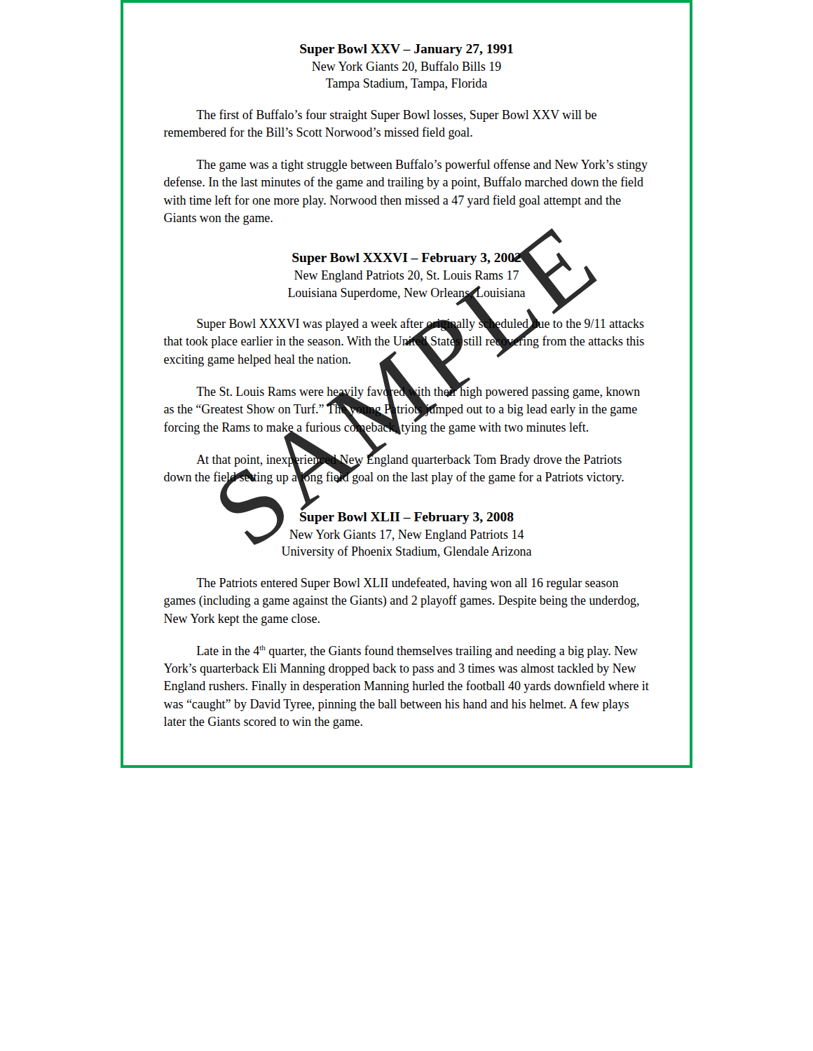Super Bowl XXV – January 27, 1991
New York Giants 20, Buffalo Bills 19
Tampa Stadium, Tampa, Florida
The first of Buffalo’s four straight Super Bowl losses, Super Bowl XXV will be remembered for the Bill’s Scott Norwood’s missed field goal.
The game was a tight struggle between Buffalo’s powerful offense and New York’s stingy defense. In the last minutes of the game and trailing by a point, Buffalo marched down the field with time left for one more play. Norwood then missed a 47 yard field goal attempt and the Giants won the game.
Super Bowl XXXVI – February 3, 2002
New England Patriots 20, St. Louis Rams 17
Louisiana Superdome, New Orleans, Louisiana
Super Bowl XXXVI was played a week after originally scheduled due to the 9/11 attacks that took place earlier in the season. With the United States still recovering from the attacks this exciting game helped heal the nation.
The St. Louis Rams were heavily favored with their high powered passing game, known as the “Greatest Show on Turf.” The young Patriots jumped out to a big lead early in the game forcing the Rams to make a furious comeback, tying the game with two minutes left.
At that point, inexperienced New England quarterback Tom Brady drove the Patriots down the field setting up a long field goal on the last play of the game for a Patriots victory.
Super Bowl XLII – February 3, 2008
New York Giants 17, New England Patriots 14
University of Phoenix Stadium, Glendale Arizona
The Patriots entered Super Bowl XLII undefeated, having won all 16 regular season games (including a game against the Giants) and 2 playoff games. Despite being the underdog, New York kept the game close.
Late in the 4th quarter, the Giants found themselves trailing and needing a big play. New York’s quarterback Eli Manning dropped back to pass and 3 times was almost tackled by New England rushers. Finally in desperation Manning hurled the football 40 yards downfield where it was “caught” by David Tyree, pinning the ball between his hand and his helmet. A few plays later the Giants scored to win the game.
SAMPLE